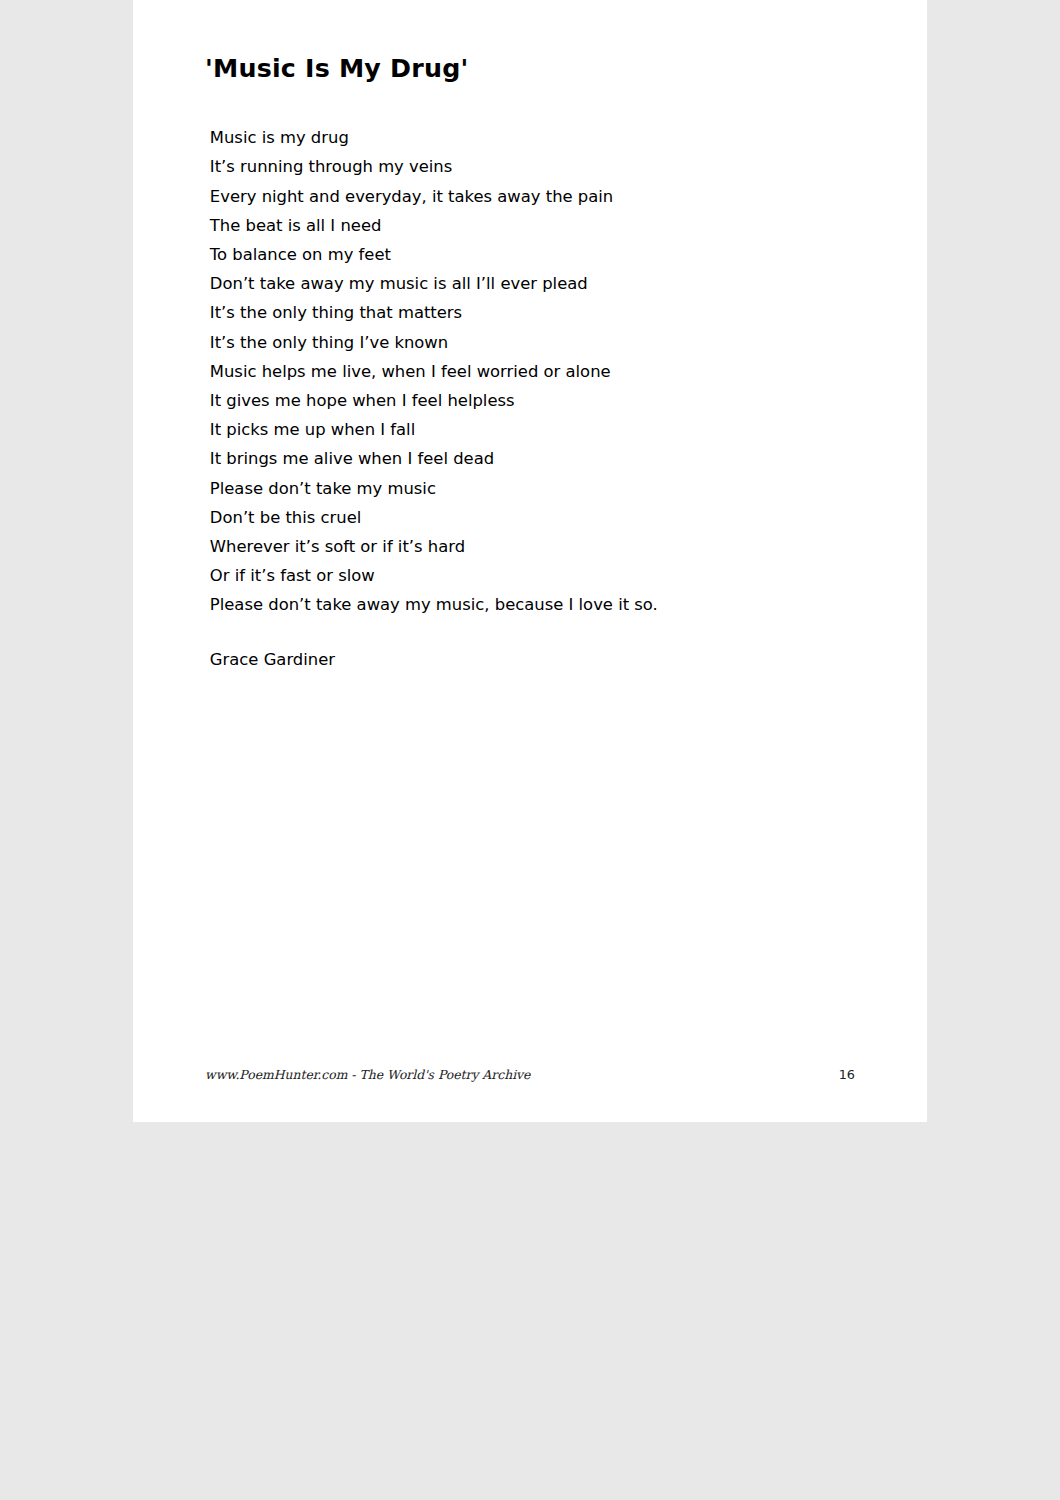'Music Is My Drug'
Music is my drug
It’s running through my veins
Every night and everyday, it takes away the pain
The beat is all I need
To balance on my feet
Don’t take away my music is all I’ll ever plead
It’s the only thing that matters
It’s the only thing I’ve known
Music helps me live, when I feel worried or alone
It gives me hope when I feel helpless
It picks me up when I fall
It brings me alive when I feel dead
Please don’t take my music
Don’t be this cruel
Wherever it’s soft or if it’s hard
Or if it’s fast or slow
Please don’t take away my music, because I love it so.
Grace Gardiner
www.PoemHunter.com - The World's Poetry Archive 16